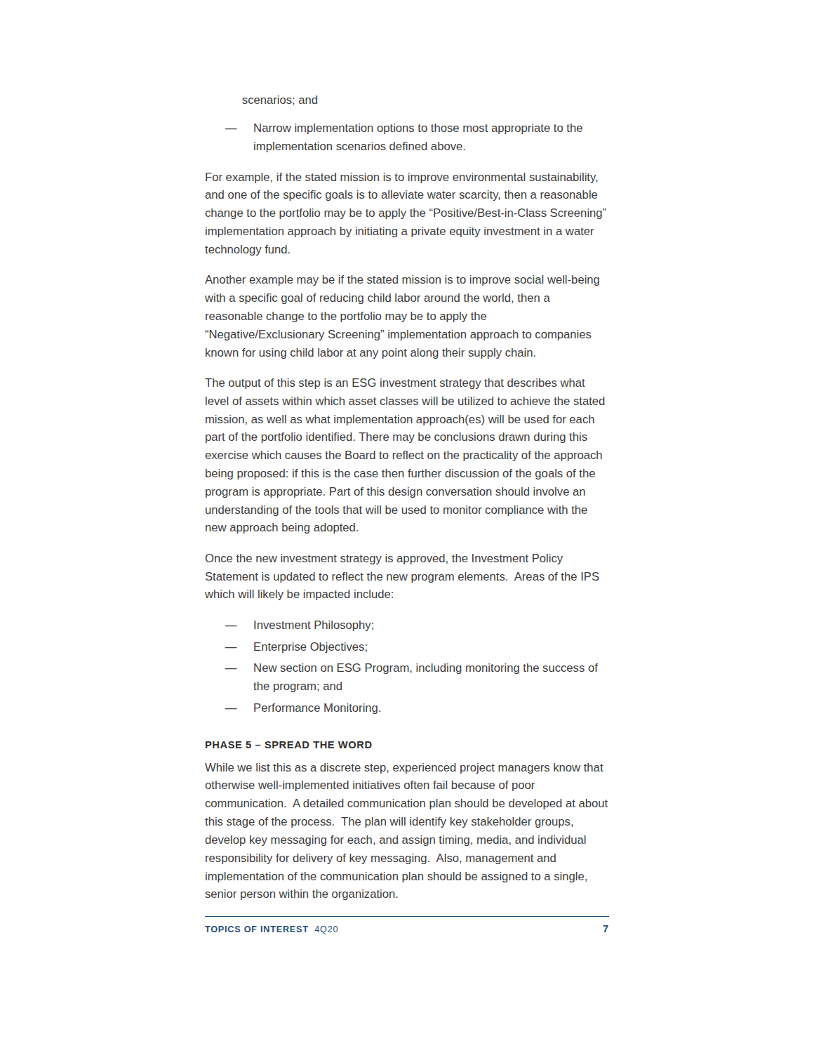scenarios; and
Narrow implementation options to those most appropriate to the implementation scenarios defined above.
For example, if the stated mission is to improve environmental sustainability, and one of the specific goals is to alleviate water scarcity, then a reasonable change to the portfolio may be to apply the “Positive/Best-in-Class Screening” implementation approach by initiating a private equity investment in a water technology fund.
Another example may be if the stated mission is to improve social well-being with a specific goal of reducing child labor around the world, then a reasonable change to the portfolio may be to apply the “Negative/Exclusionary Screening” implementation approach to companies known for using child labor at any point along their supply chain.
The output of this step is an ESG investment strategy that describes what level of assets within which asset classes will be utilized to achieve the stated mission, as well as what implementation approach(es) will be used for each part of the portfolio identified. There may be conclusions drawn during this exercise which causes the Board to reflect on the practicality of the approach being proposed: if this is the case then further discussion of the goals of the program is appropriate. Part of this design conversation should involve an understanding of the tools that will be used to monitor compliance with the new approach being adopted.
Once the new investment strategy is approved, the Investment Policy Statement is updated to reflect the new program elements. Areas of the IPS which will likely be impacted include:
Investment Philosophy;
Enterprise Objectives;
New section on ESG Program, including monitoring the success of the program; and
Performance Monitoring.
Phase 5 – Spread the Word
While we list this as a discrete step, experienced project managers know that otherwise well-implemented initiatives often fail because of poor communication. A detailed communication plan should be developed at about this stage of the process. The plan will identify key stakeholder groups, develop key messaging for each, and assign timing, media, and individual responsibility for delivery of key messaging. Also, management and implementation of the communication plan should be assigned to a single, senior person within the organization.
Topics of Interest 4Q20
7